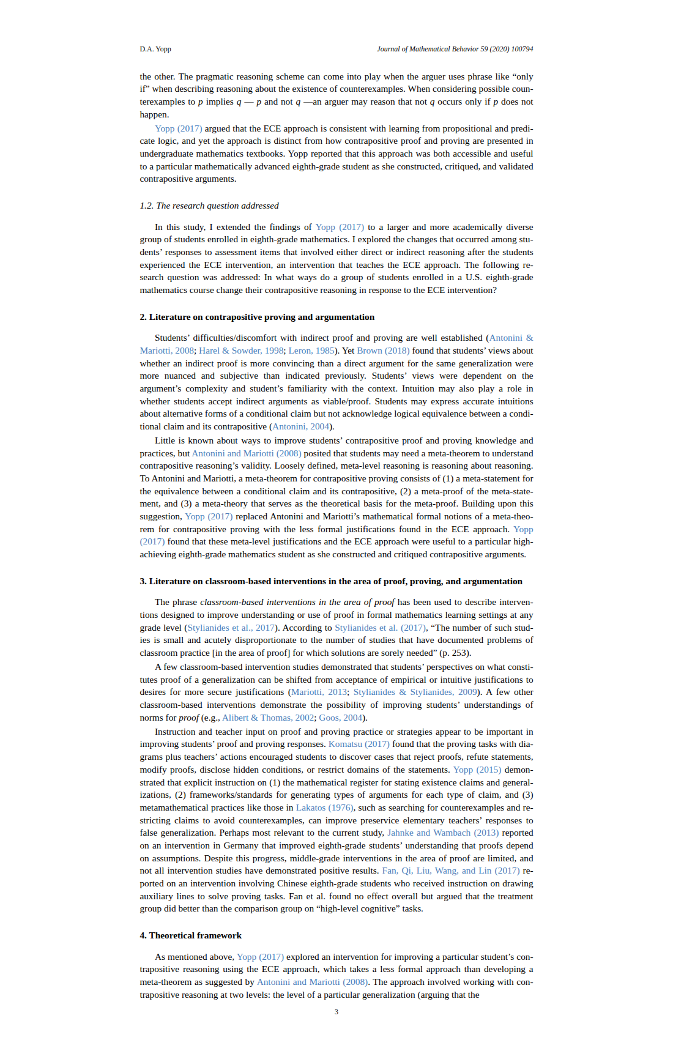D.A. Yopp Journal of Mathematical Behavior 59 (2020) 100794
the other. The pragmatic reasoning scheme can come into play when the arguer uses phrase like “only if” when describing reasoning about the existence of counterexamples. When considering possible counterexamples to p implies q — p and not q —an arguer may reason that not q occurs only if p does not happen.
Yopp (2017) argued that the ECE approach is consistent with learning from propositional and predicate logic, and yet the approach is distinct from how contrapositive proof and proving are presented in undergraduate mathematics textbooks. Yopp reported that this approach was both accessible and useful to a particular mathematically advanced eighth-grade student as she constructed, critiqued, and validated contrapositive arguments.
1.2. The research question addressed
In this study, I extended the findings of Yopp (2017) to a larger and more academically diverse group of students enrolled in eighth-grade mathematics. I explored the changes that occurred among students’ responses to assessment items that involved either direct or indirect reasoning after the students experienced the ECE intervention, an intervention that teaches the ECE approach. The following research question was addressed: In what ways do a group of students enrolled in a U.S. eighth-grade mathematics course change their contrapositive reasoning in response to the ECE intervention?
2. Literature on contrapositive proving and argumentation
Students’ difficulties/discomfort with indirect proof and proving are well established (Antonini & Mariotti, 2008; Harel & Sowder, 1998; Leron, 1985). Yet Brown (2018) found that students’ views about whether an indirect proof is more convincing than a direct argument for the same generalization were more nuanced and subjective than indicated previously. Students’ views were dependent on the argument’s complexity and student’s familiarity with the context. Intuition may also play a role in whether students accept indirect arguments as viable/proof. Students may express accurate intuitions about alternative forms of a conditional claim but not acknowledge logical equivalence between a conditional claim and its contrapositive (Antonini, 2004).
Little is known about ways to improve students’ contrapositive proof and proving knowledge and practices, but Antonini and Mariotti (2008) posited that students may need a meta-theorem to understand contrapositive reasoning’s validity. Loosely defined, meta-level reasoning is reasoning about reasoning. To Antonini and Mariotti, a meta-theorem for contrapositive proving consists of (1) a meta-statement for the equivalence between a conditional claim and its contrapositive, (2) a meta-proof of the meta-statement, and (3) a meta-theory that serves as the theoretical basis for the meta-proof. Building upon this suggestion, Yopp (2017) replaced Antonini and Mariotti’s mathematical formal notions of a meta-theorem for contrapositive proving with the less formal justifications found in the ECE approach. Yopp (2017) found that these meta-level justifications and the ECE approach were useful to a particular high-achieving eighth-grade mathematics student as she constructed and critiqued contrapositive arguments.
3. Literature on classroom-based interventions in the area of proof, proving, and argumentation
The phrase classroom-based interventions in the area of proof has been used to describe interventions designed to improve understanding or use of proof in formal mathematics learning settings at any grade level (Stylianides et al., 2017). According to Stylianides et al. (2017), “The number of such studies is small and acutely disproportionate to the number of studies that have documented problems of classroom practice [in the area of proof] for which solutions are sorely needed” (p. 253).
A few classroom-based intervention studies demonstrated that students’ perspectives on what constitutes proof of a generalization can be shifted from acceptance of empirical or intuitive justifications to desires for more secure justifications (Mariotti, 2013; Stylianides & Stylianides, 2009). A few other classroom-based interventions demonstrate the possibility of improving students’ understandings of norms for proof (e.g., Alibert & Thomas, 2002; Goos, 2004).
Instruction and teacher input on proof and proving practice or strategies appear to be important in improving students’ proof and proving responses. Komatsu (2017) found that the proving tasks with diagrams plus teachers’ actions encouraged students to discover cases that reject proofs, refute statements, modify proofs, disclose hidden conditions, or restrict domains of the statements. Yopp (2015) demonstrated that explicit instruction on (1) the mathematical register for stating existence claims and generalizations, (2) frameworks/standards for generating types of arguments for each type of claim, and (3) metamathematical practices like those in Lakatos (1976), such as searching for counterexamples and restricting claims to avoid counterexamples, can improve preservice elementary teachers’ responses to false generalization. Perhaps most relevant to the current study, Jahnke and Wambach (2013) reported on an intervention in Germany that improved eighth-grade students’ understanding that proofs depend on assumptions. Despite this progress, middle-grade interventions in the area of proof are limited, and not all intervention studies have demonstrated positive results. Fan, Qi, Liu, Wang, and Lin (2017) reported on an intervention involving Chinese eighth-grade students who received instruction on drawing auxiliary lines to solve proving tasks. Fan et al. found no effect overall but argued that the treatment group did better than the comparison group on “high-level cognitive” tasks.
4. Theoretical framework
As mentioned above, Yopp (2017) explored an intervention for improving a particular student’s contrapositive reasoning using the ECE approach, which takes a less formal approach than developing a meta-theorem as suggested by Antonini and Mariotti (2008). The approach involved working with contrapositive reasoning at two levels: the level of a particular generalization (arguing that the
3